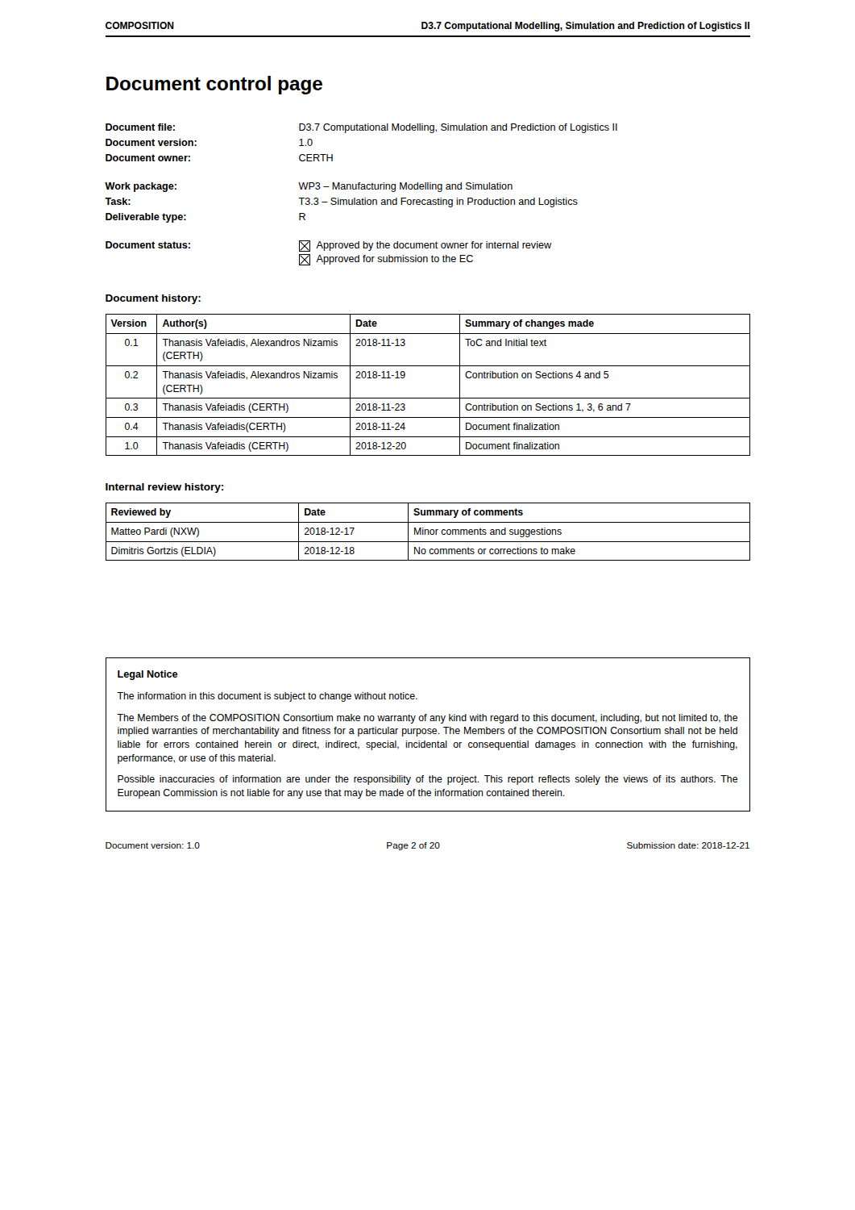COMPOSITION D3.7 Computational Modelling, Simulation and Prediction of Logistics II
Document control page
| Document file: | D3.7 Computational Modelling, Simulation and Prediction of Logistics II |
| Document version: | 1.0 |
| Document owner: | CERTH |
| Work package: | WP3 – Manufacturing Modelling and Simulation |
| Task: | T3.3 – Simulation and Forecasting in Production and Logistics |
| Deliverable type: | R |
| Document status: | Approved by the document owner for internal review Approved for submission to the EC |
Document history:
| Version | Author(s) | Date | Summary of changes made |
| --- | --- | --- | --- |
| 0.1 | Thanasis Vafeiadis, Alexandros Nizamis (CERTH) | 2018-11-13 | ToC and Initial text |
| 0.2 | Thanasis Vafeiadis, Alexandros Nizamis (CERTH) | 2018-11-19 | Contribution on Sections 4 and 5 |
| 0.3 | Thanasis Vafeiadis (CERTH) | 2018-11-23 | Contribution on Sections 1, 3, 6 and 7 |
| 0.4 | Thanasis Vafeiadis(CERTH) | 2018-11-24 | Document finalization |
| 1.0 | Thanasis Vafeiadis (CERTH) | 2018-12-20 | Document finalization |
Internal review history:
| Reviewed by | Date | Summary of comments |
| --- | --- | --- |
| Matteo Pardi (NXW) | 2018-12-17 | Minor comments and suggestions |
| Dimitris Gortzis (ELDIA) | 2018-12-18 | No comments or corrections to make |
Legal Notice
The information in this document is subject to change without notice.
The Members of the COMPOSITION Consortium make no warranty of any kind with regard to this document, including, but not limited to, the implied warranties of merchantability and fitness for a particular purpose. The Members of the COMPOSITION Consortium shall not be held liable for errors contained herein or direct, indirect, special, incidental or consequential damages in connection with the furnishing, performance, or use of this material.
Possible inaccuracies of information are under the responsibility of the project. This report reflects solely the views of its authors. The European Commission is not liable for any use that may be made of the information contained therein.
Document version: 1.0 Page 2 of 20 Submission date: 2018-12-21